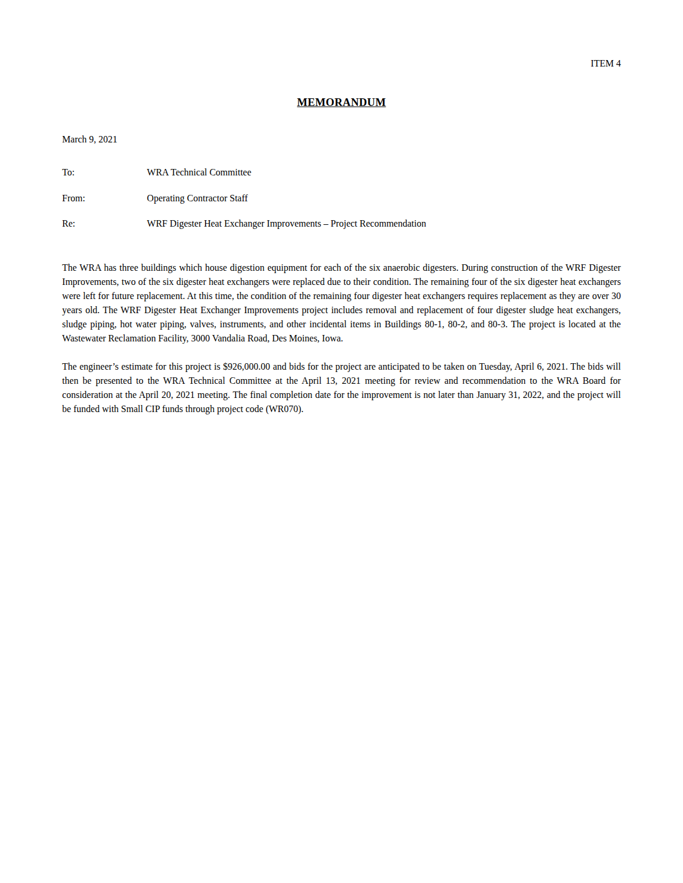ITEM 4
MEMORANDUM
March 9, 2021
| To: | WRA Technical Committee |
| From: | Operating Contractor Staff |
| Re: | WRF Digester Heat Exchanger Improvements – Project Recommendation |
The WRA has three buildings which house digestion equipment for each of the six anaerobic digesters. During construction of the WRF Digester Improvements, two of the six digester heat exchangers were replaced due to their condition. The remaining four of the six digester heat exchangers were left for future replacement. At this time, the condition of the remaining four digester heat exchangers requires replacement as they are over 30 years old. The WRF Digester Heat Exchanger Improvements project includes removal and replacement of four digester sludge heat exchangers, sludge piping, hot water piping, valves, instruments, and other incidental items in Buildings 80-1, 80-2, and 80-3. The project is located at the Wastewater Reclamation Facility, 3000 Vandalia Road, Des Moines, Iowa.
The engineer’s estimate for this project is $926,000.00 and bids for the project are anticipated to be taken on Tuesday, April 6, 2021. The bids will then be presented to the WRA Technical Committee at the April 13, 2021 meeting for review and recommendation to the WRA Board for consideration at the April 20, 2021 meeting. The final completion date for the improvement is not later than January 31, 2022, and the project will be funded with Small CIP funds through project code (WR070).